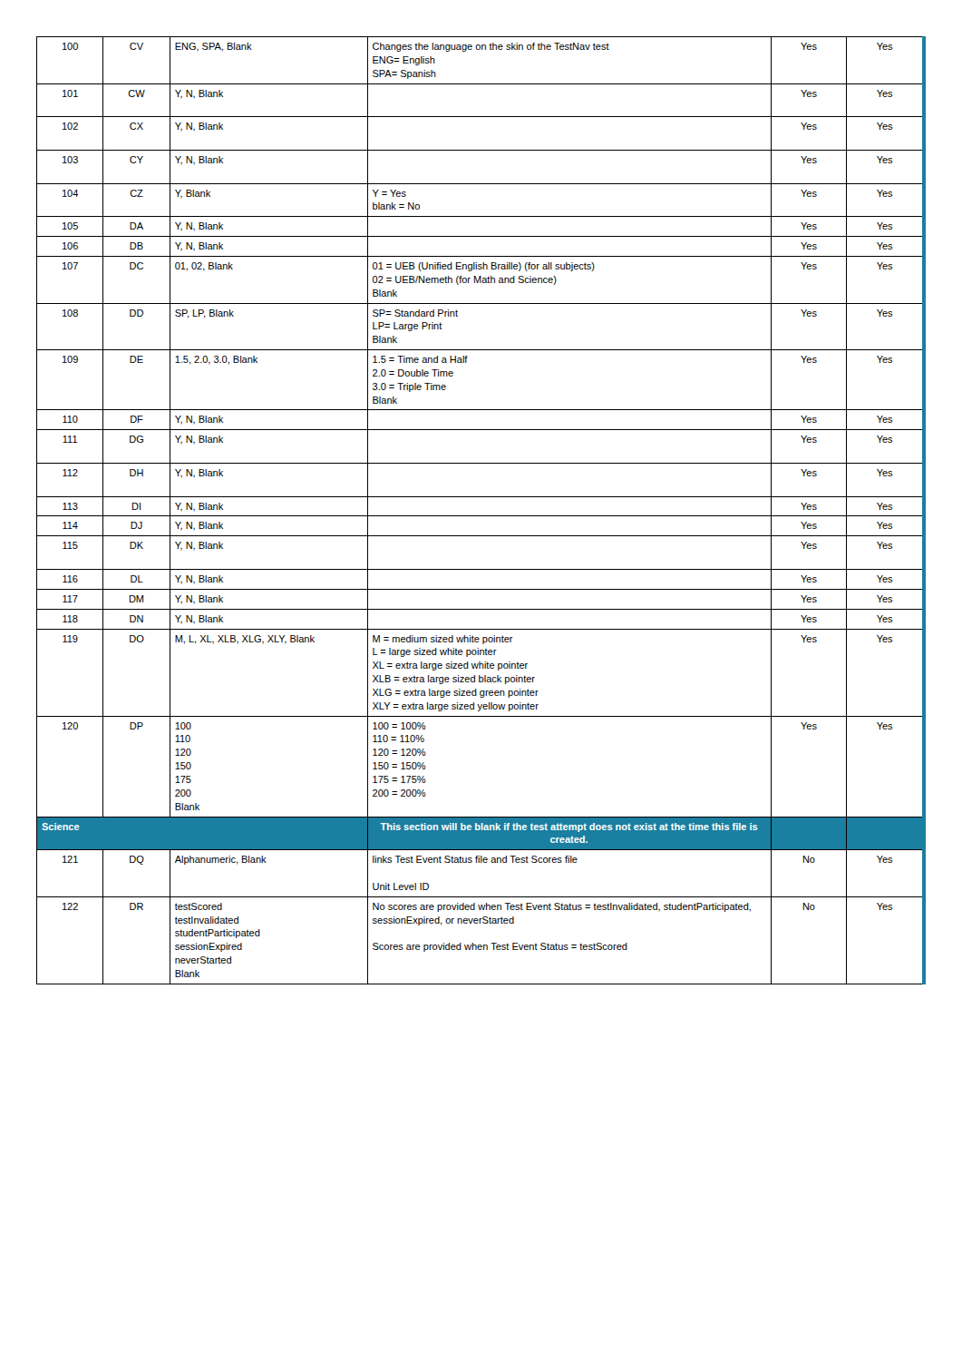| 100 | CV | ENG, SPA, Blank | Changes the language on the skin of the TestNav test ENG= English SPA= Spanish | Yes | Yes |
| 101 | CW | Y, N, Blank | | Yes | Yes |
| 102 | CX | Y, N, Blank | | Yes | Yes |
| 103 | CY | Y, N, Blank | | Yes | Yes |
| 104 | CZ | Y, Blank | Y = Yes blank = No | Yes | Yes |
| 105 | DA | Y, N, Blank | | Yes | Yes |
| 106 | DB | Y, N, Blank | | Yes | Yes |
| 107 | DC | 01, 02, Blank | 01 = UEB (Unified English Braille) (for all subjects) 02 = UEB/Nemeth (for Math and Science) Blank | Yes | Yes |
| 108 | DD | SP, LP, Blank | SP= Standard Print LP= Large Print Blank | Yes | Yes |
| 109 | DE | 1.5, 2.0, 3.0, Blank | 1.5 = Time and a Half 2.0 = Double Time 3.0 = Triple Time Blank | Yes | Yes |
| 110 | DF | Y, N, Blank | | Yes | Yes |
| 111 | DG | Y, N, Blank | | Yes | Yes |
| 112 | DH | Y, N, Blank | | Yes | Yes |
| 113 | DI | Y, N, Blank | | Yes | Yes |
| 114 | DJ | Y, N, Blank | | Yes | Yes |
| 115 | DK | Y, N, Blank | | Yes | Yes |
| 116 | DL | Y, N, Blank | | Yes | Yes |
| 117 | DM | Y, N, Blank | | Yes | Yes |
| 118 | DN | Y, N, Blank | | Yes | Yes |
| 119 | DO | M, L, XL, XLB, XLG, XLY, Blank | M = medium sized white pointer L = large sized white pointer XL = extra large sized white pointer XLB = extra large sized black pointer XLG = extra large sized green pointer XLY = extra large sized yellow pointer | Yes | Yes |
| 120 | DP | 100 110 120 150 175 200 Blank | 100 = 100% 110 = 110% 120 = 120% 150 = 150% 175 = 175% 200 = 200% | Yes | Yes |
| Science | This section will be blank if the test attempt does not exist at the time this file is created. | | |
| 121 | DQ | Alphanumeric, Blank | links Test Event Status file and Test Scores file Unit Level ID | No | Yes |
| 122 | DR | testScored testInvalidated studentParticipated sessionExpired neverStarted Blank | No scores are provided when Test Event Status = testInvalidated, studentParticipated, sessionExpired, or neverStarted Scores are provided when Test Event Status = testScored | No | Yes |